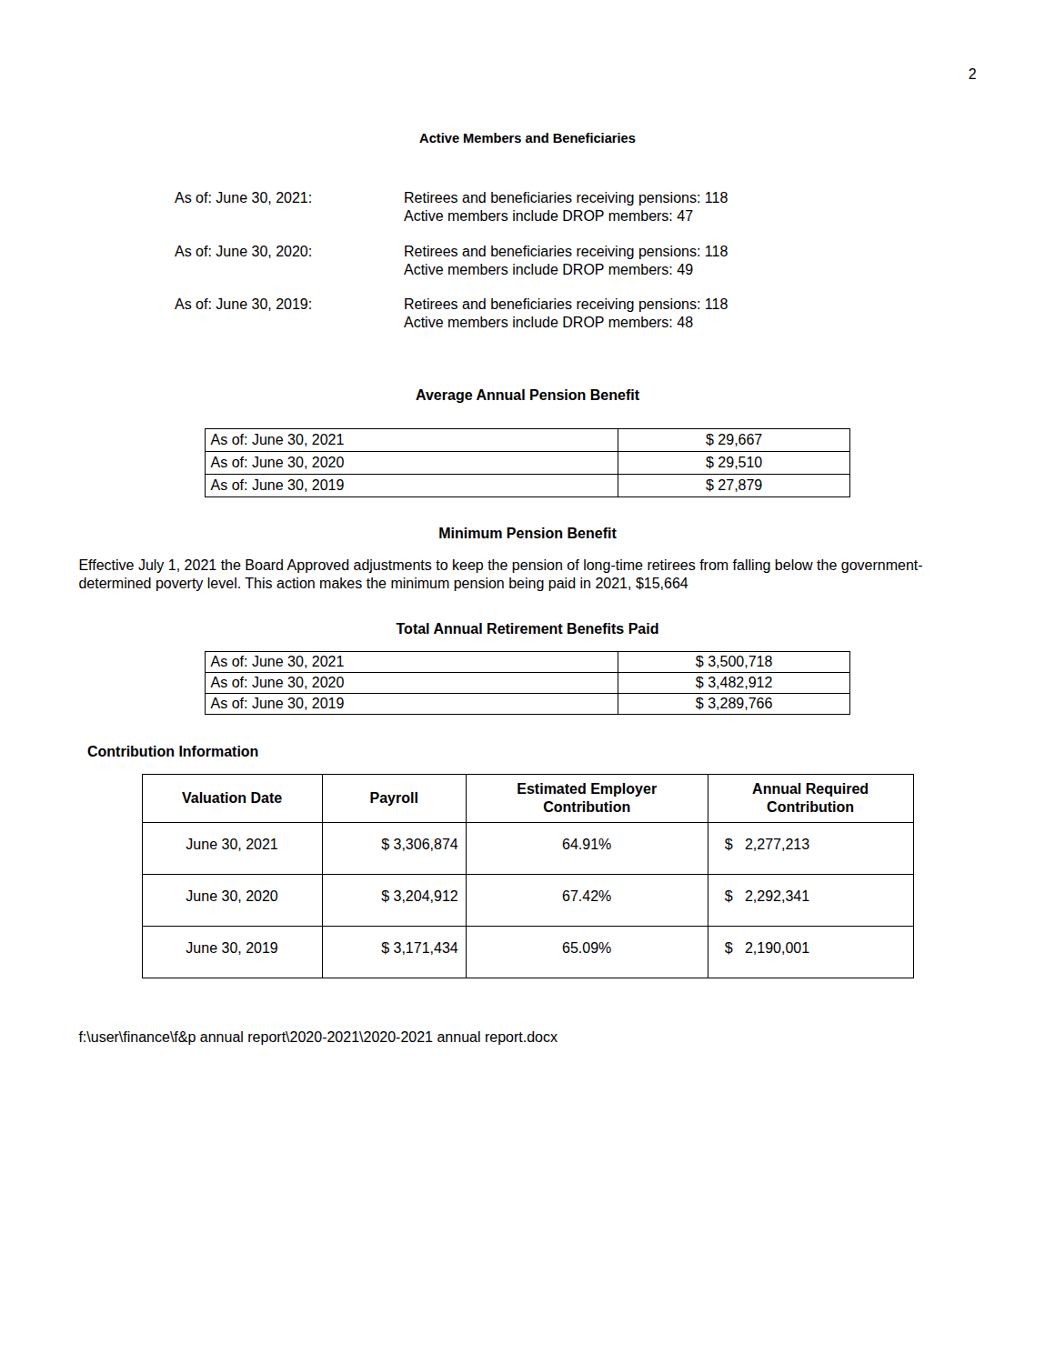2
Active Members and Beneficiaries
| As of: June 30, 2021: | Retirees and beneficiaries receiving pensions: 118 Active members include DROP members: 47 |
| As of: June 30, 2020: | Retirees and beneficiaries receiving pensions: 118 Active members include DROP members: 49 |
| As of: June 30, 2019: | Retirees and beneficiaries receiving pensions: 118 Active members include DROP members: 48 |
Average Annual Pension Benefit
| As of: June 30, 2021 | $ 29,667 |
| As of: June 30, 2020 | $ 29,510 |
| As of: June 30, 2019 | $ 27,879 |
Minimum Pension Benefit
Effective July 1, 2021 the Board Approved adjustments to keep the pension of long-time retirees from falling below the government-determined poverty level. This action makes the minimum pension being paid in 2021, $15,664
Total Annual Retirement Benefits Paid
| As of: June 30, 2021 | $ 3,500,718 |
| As of: June 30, 2020 | $ 3,482,912 |
| As of: June 30, 2019 | $ 3,289,766 |
Contribution Information
| Valuation Date | Payroll | Estimated Employer Contribution | Annual Required Contribution |
| --- | --- | --- | --- |
| June 30, 2021 | $ 3,306,874 | 64.91% | $ 2,277,213 |
| June 30, 2020 | $ 3,204,912 | 67.42% | $ 2,292,341 |
| June 30, 2019 | $ 3,171,434 | 65.09% | $ 2,190,001 |
f:\user\finance\f&p annual report\2020-2021\2020-2021 annual report.docx